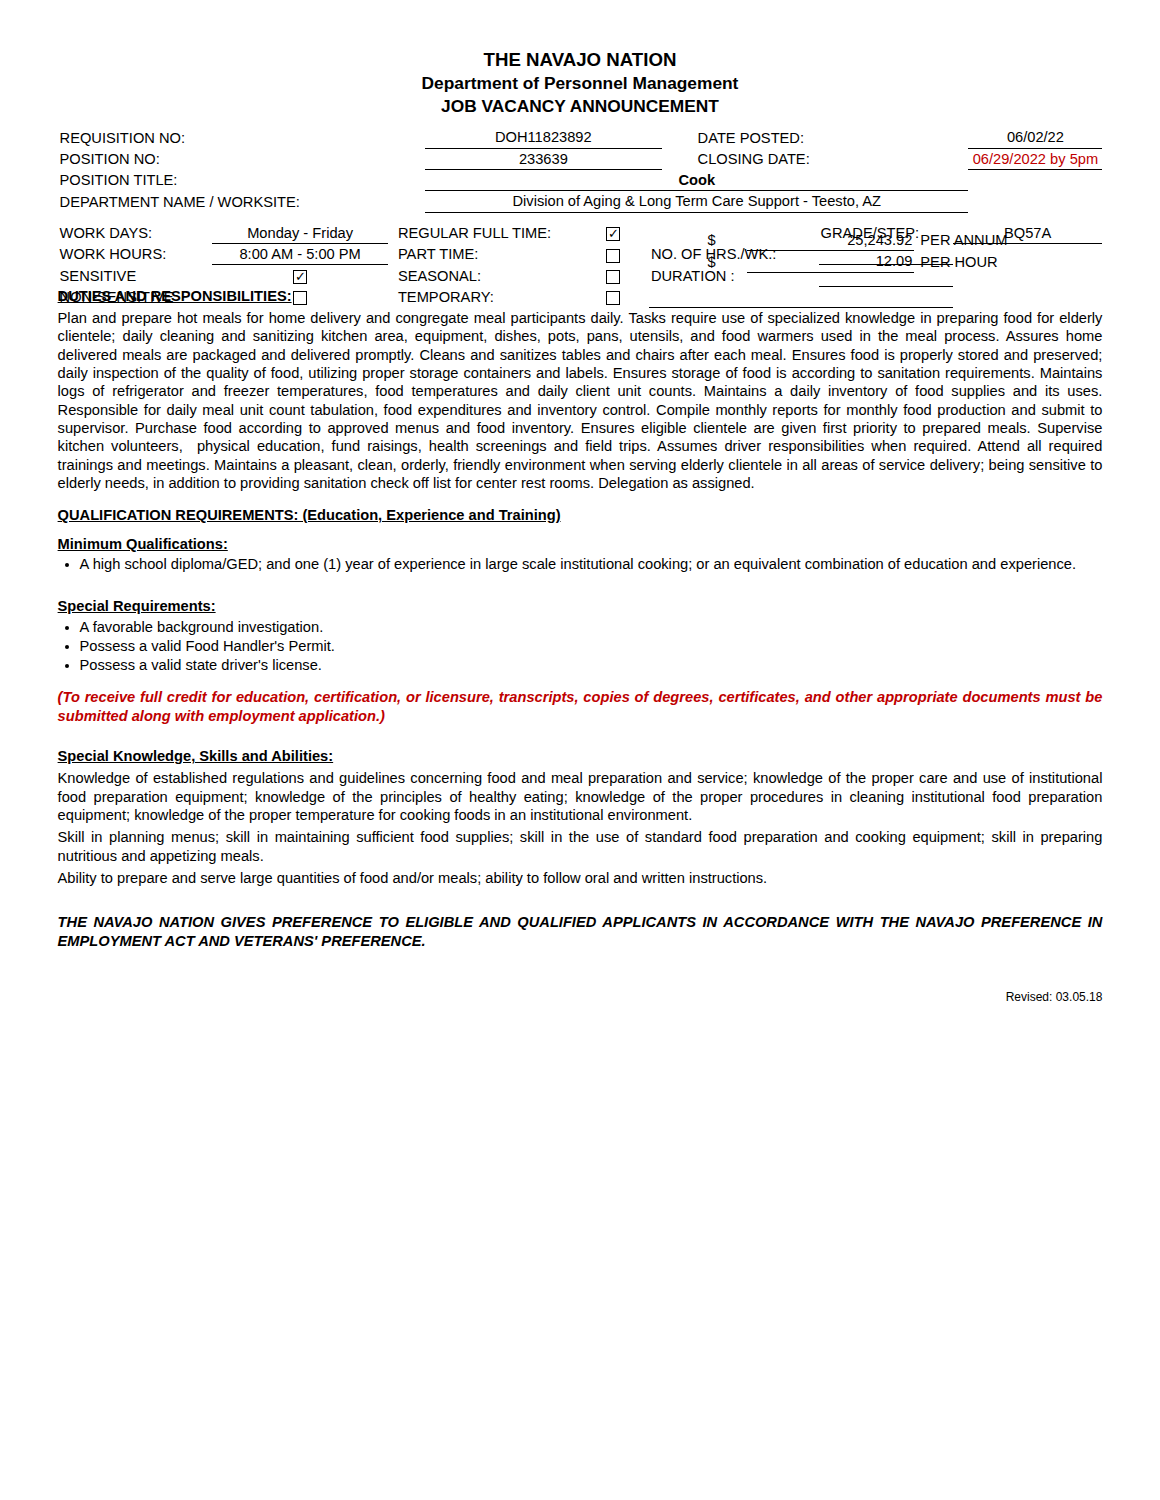THE NAVAJO NATION
Department of Personnel Management
JOB VACANCY ANNOUNCEMENT
| REQUISITION NO: | DOH11823892 | | DATE POSTED: | 06/02/22 |
| POSITION NO: | 233639 | | CLOSING DATE: | 06/29/2022 by 5pm |
| POSITION TITLE: | Cook | |
| DEPARTMENT NAME / WORKSITE: | Division of Aging & Long Term Care Support - Teesto, AZ | |
| WORK DAYS: | Monday - Friday | REGULAR FULL TIME: | ✓ | | GRADE/STEP: | BQ57A |
| WORK HOURS: | 8:00 AM - 5:00 PM | PART TIME: | | NO. OF HRS./WK.: | | |
| SENSITIVE | ✓ | SEASONAL: | | DURATION : | | |
| NON-SENSITIVE | | TEMPORARY: | | | |
| | $ | 25,243.92 | PER ANNUM |
| | $ | 12.09 | PER HOUR |
DUTIES AND RESPONSIBILITIES:
Plan and prepare hot meals for home delivery and congregate meal participants daily. Tasks require use of specialized knowledge in preparing food for elderly clientele; daily cleaning and sanitizing kitchen area, equipment, dishes, pots, pans, utensils, and food warmers used in the meal process. Assures home delivered meals are packaged and delivered promptly. Cleans and sanitizes tables and chairs after each meal. Ensures food is properly stored and preserved; daily inspection of the quality of food, utilizing proper storage containers and labels. Ensures storage of food is according to sanitation requirements. Maintains logs of refrigerator and freezer temperatures, food temperatures and daily client unit counts. Maintains a daily inventory of food supplies and its uses. Responsible for daily meal unit count tabulation, food expenditures and inventory control. Compile monthly reports for monthly food production and submit to supervisor. Purchase food according to approved menus and food inventory. Ensures eligible clientele are given first priority to prepared meals. Supervise kitchen volunteers, physical education, fund raisings, health screenings and field trips. Assumes driver responsibilities when required. Attend all required trainings and meetings. Maintains a pleasant, clean, orderly, friendly environment when serving elderly clientele in all areas of service delivery; being sensitive to elderly needs, in addition to providing sanitation check off list for center rest rooms. Delegation as assigned.
QUALIFICATION REQUIREMENTS: (Education, Experience and Training)
Minimum Qualifications:
A high school diploma/GED; and one (1) year of experience in large scale institutional cooking; or an equivalent combination of education and experience.
Special Requirements:
A favorable background investigation.
Possess a valid Food Handler's Permit.
Possess a valid state driver's license.
(To receive full credit for education, certification, or licensure, transcripts, copies of degrees, certificates, and other appropriate documents must be submitted along with employment application.)
Special Knowledge, Skills and Abilities:
Knowledge of established regulations and guidelines concerning food and meal preparation and service; knowledge of the proper care and use of institutional food preparation equipment; knowledge of the principles of healthy eating; knowledge of the proper procedures in cleaning institutional food preparation equipment; knowledge of the proper temperature for cooking foods in an institutional environment.
Skill in planning menus; skill in maintaining sufficient food supplies; skill in the use of standard food preparation and cooking equipment; skill in preparing nutritious and appetizing meals.
Ability to prepare and serve large quantities of food and/or meals; ability to follow oral and written instructions.
THE NAVAJO NATION GIVES PREFERENCE TO ELIGIBLE AND QUALIFIED APPLICANTS IN ACCORDANCE WITH THE NAVAJO PREFERENCE IN EMPLOYMENT ACT AND VETERANS' PREFERENCE.
Revised: 03.05.18